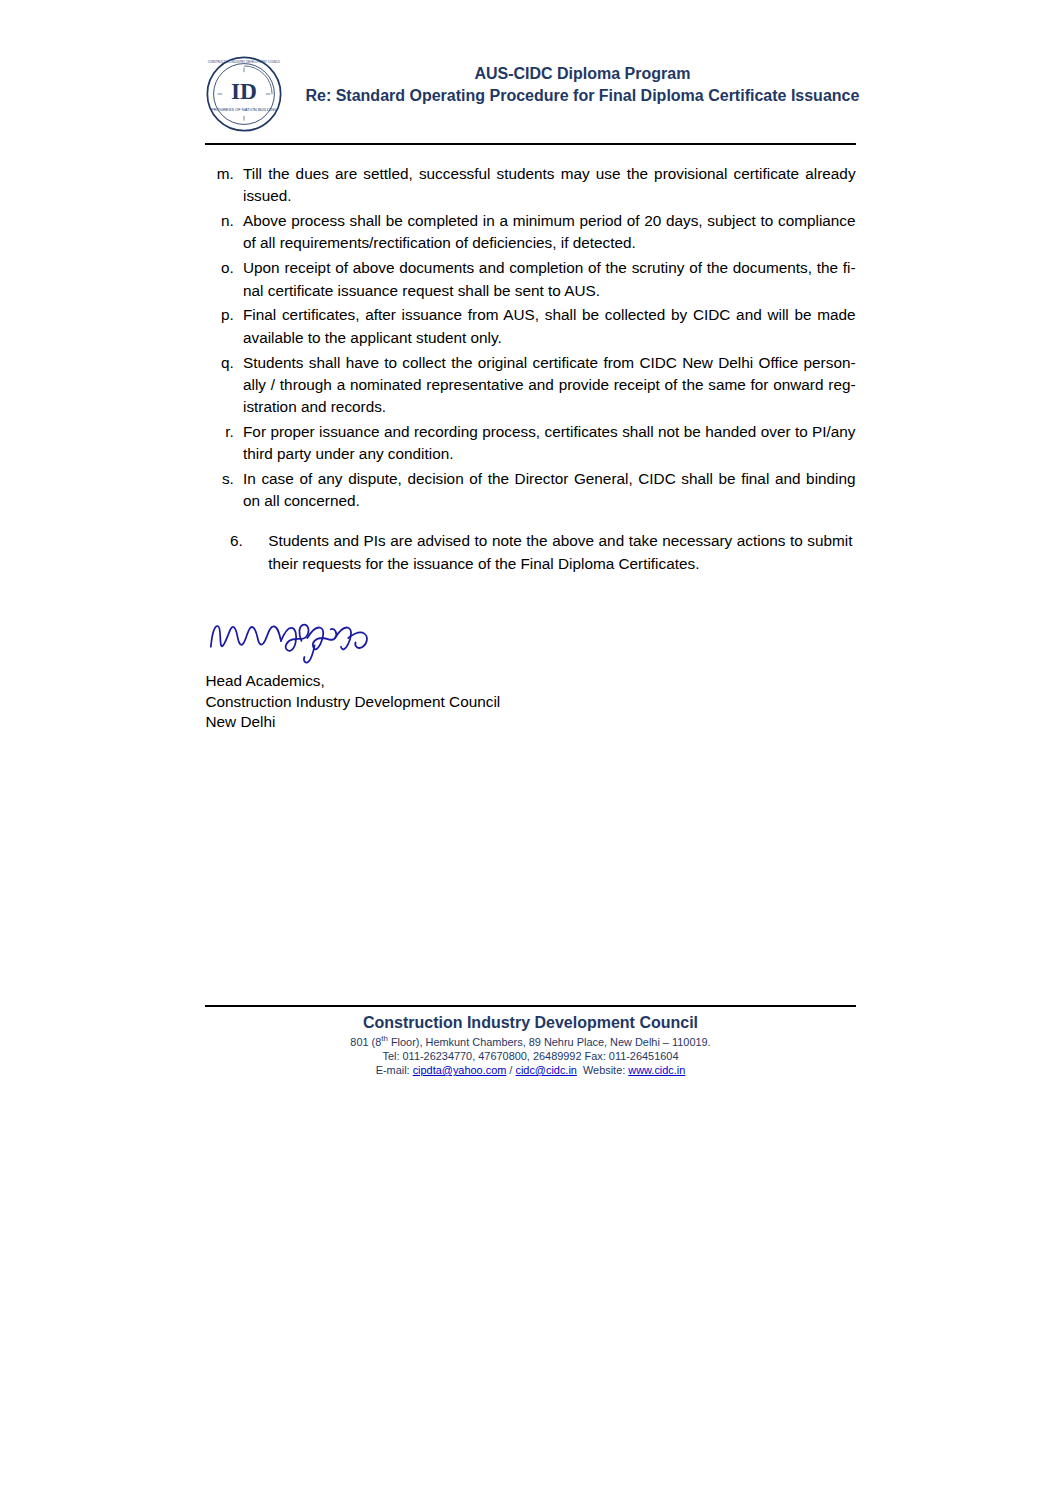ID PROGRESS OF NATION BUILDING CONSTRUCTION INDUSTRY DEVELOPMENT COUNCIL
AUS-CIDC Diploma Program
Re: Standard Operating Procedure for Final Diploma Certificate Issuance
m. Till the dues are settled, successful students may use the provisional certificate already issued.
n. Above process shall be completed in a minimum period of 20 days, subject to compliance of all requirements/rectification of deficiencies, if detected.
o. Upon receipt of above documents and completion of the scrutiny of the documents, the final certificate issuance request shall be sent to AUS.
p. Final certificates, after issuance from AUS, shall be collected by CIDC and will be made available to the applicant student only.
q. Students shall have to collect the original certificate from CIDC New Delhi Office personally / through a nominated representative and provide receipt of the same for onward registration and records.
r. For proper issuance and recording process, certificates shall not be handed over to PI/any third party under any condition.
s. In case of any dispute, decision of the Director General, CIDC shall be final and binding on all concerned.
6. Students and PIs are advised to note the above and take necessary actions to submit their requests for the issuance of the Final Diploma Certificates.
Head Academics,
Construction Industry Development Council
New Delhi
Construction Industry Development Council
801 (8th Floor), Hemkunt Chambers, 89 Nehru Place, New Delhi – 110019.
Tel: 011-26234770, 47670800, 26489992 Fax: 011-26451604
E-mail: cipdta@yahoo.com / cidc@cidc.in Website: www.cidc.in